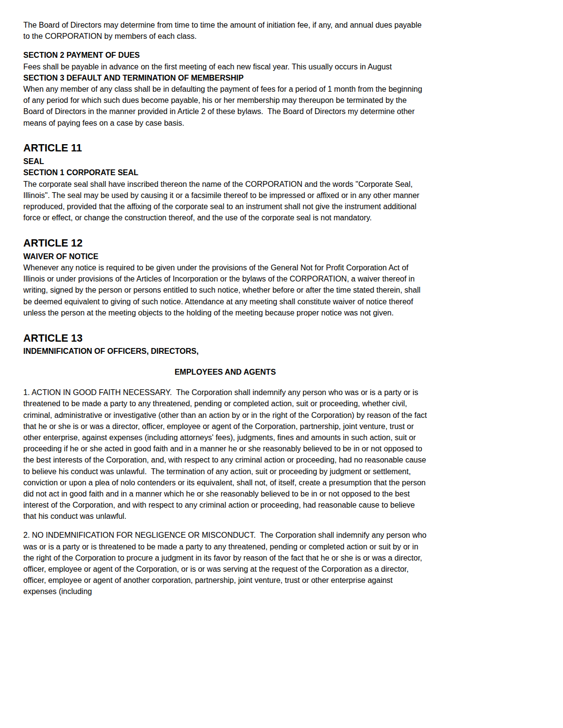The Board of Directors may determine from time to time the amount of initiation fee, if any, and annual dues payable to the CORPORATION by members of each class.
SECTION 2 PAYMENT OF DUES
Fees shall be payable in advance on the first meeting of each new fiscal year. This usually occurs in August
SECTION 3 DEFAULT AND TERMINATION OF MEMBERSHIP
When any member of any class shall be in defaulting the payment of fees for a period of 1 month from the beginning of any period for which such dues become payable, his or her membership may thereupon be terminated by the Board of Directors in the manner provided in Article 2 of these bylaws. The Board of Directors my determine other means of paying fees on a case by case basis.
ARTICLE 11
SEAL
SECTION 1 CORPORATE SEAL
The corporate seal shall have inscribed thereon the name of the CORPORATION and the words "Corporate Seal, Illinois". The seal may be used by causing it or a facsimile thereof to be impressed or affixed or in any other manner reproduced, provided that the affixing of the corporate seal to an instrument shall not give the instrument additional force or effect, or change the construction thereof, and the use of the corporate seal is not mandatory.
ARTICLE 12
WAIVER OF NOTICE
Whenever any notice is required to be given under the provisions of the General Not for Profit Corporation Act of Illinois or under provisions of the Articles of Incorporation or the bylaws of the CORPORATION, a waiver thereof in writing, signed by the person or persons entitled to such notice, whether before or after the time stated therein, shall be deemed equivalent to giving of such notice. Attendance at any meeting shall constitute waiver of notice thereof unless the person at the meeting objects to the holding of the meeting because proper notice was not given.
ARTICLE 13
INDEMNIFICATION OF OFFICERS, DIRECTORS,
EMPLOYEES AND AGENTS
1. ACTION IN GOOD FAITH NECESSARY. The Corporation shall indemnify any person who was or is a party or is threatened to be made a party to any threatened, pending or completed action, suit or proceeding, whether civil, criminal, administrative or investigative (other than an action by or in the right of the Corporation) by reason of the fact that he or she is or was a director, officer, employee or agent of the Corporation, partnership, joint venture, trust or other enterprise, against expenses (including attorneys' fees), judgments, fines and amounts in such action, suit or proceeding if he or she acted in good faith and in a manner he or she reasonably believed to be in or not opposed to the best interests of the Corporation, and, with respect to any criminal action or proceeding, had no reasonable cause to believe his conduct was unlawful. The termination of any action, suit or proceeding by judgment or settlement, conviction or upon a plea of nolo contenders or its equivalent, shall not, of itself, create a presumption that the person did not act in good faith and in a manner which he or she reasonably believed to be in or not opposed to the best interest of the Corporation, and with respect to any criminal action or proceeding, had reasonable cause to believe that his conduct was unlawful.
2. NO INDEMNIFICATION FOR NEGLIGENCE OR MISCONDUCT. The Corporation shall indemnify any person who was or is a party or is threatened to be made a party to any threatened, pending or completed action or suit by or in the right of the Corporation to procure a judgment in its favor by reason of the fact that he or she is or was a director, officer, employee or agent of the Corporation, or is or was serving at the request of the Corporation as a director, officer, employee or agent of another corporation, partnership, joint venture, trust or other enterprise against expenses (including